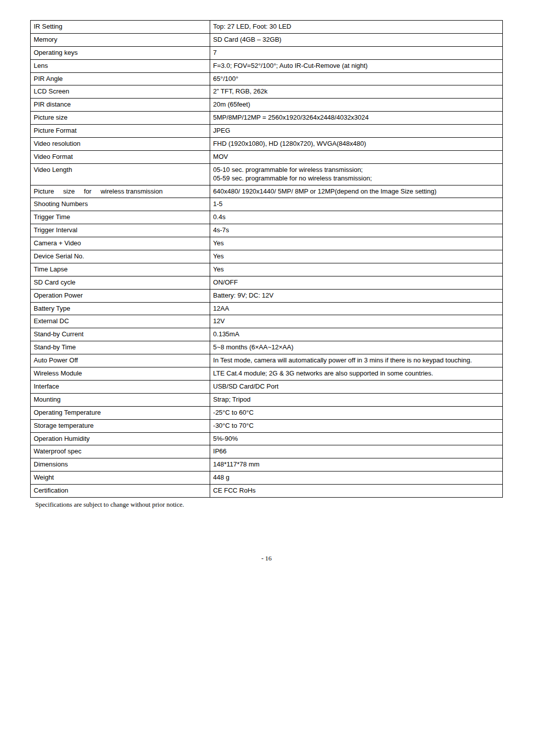| IR Setting | Top: 27 LED, Foot: 30 LED |
| Memory | SD Card (4GB – 32GB) |
| Operating keys | 7 |
| Lens | F=3.0; FOV=52°/100°; Auto IR-Cut-Remove (at night) |
| PIR Angle | 65°/100° |
| LCD Screen | 2” TFT, RGB, 262k |
| PIR distance | 20m (65feet) |
| Picture size | 5MP/8MP/12MP = 2560x1920/3264x2448/4032x3024 |
| Picture Format | JPEG |
| Video resolution | FHD (1920x1080), HD (1280x720), WVGA(848x480) |
| Video Format | MOV |
| Video Length | 05-10 sec. programmable for wireless transmission; 05-59 sec. programmable for no wireless transmission; |
| Picture size for wireless transmission | 640x480/ 1920x1440/ 5MP/ 8MP or 12MP(depend on the Image Size setting) |
| Shooting Numbers | 1-5 |
| Trigger Time | 0.4s |
| Trigger Interval | 4s-7s |
| Camera + Video | Yes |
| Device Serial No. | Yes |
| Time Lapse | Yes |
| SD Card cycle | ON/OFF |
| Operation Power | Battery: 9V; DC: 12V |
| Battery Type | 12AA |
| External DC | 12V |
| Stand-by Current | 0.135mA |
| Stand-by Time | 5~8 months (6×AA~12×AA) |
| Auto Power Off | In Test mode, camera will automatically power off in 3 mins if there is no keypad touching. |
| Wireless Module | LTE Cat.4 module; 2G & 3G networks are also supported in some countries. |
| Interface | USB/SD Card/DC Port |
| Mounting | Strap; Tripod |
| Operating Temperature | -25°C to 60°C |
| Storage temperature | -30°C to 70°C |
| Operation Humidity | 5%-90% |
| Waterproof spec | IP66 |
| Dimensions | 148*117*78 mm |
| Weight | 448 g |
| Certification | CE FCC RoHs |
Specifications are subject to change without prior notice.
- 16